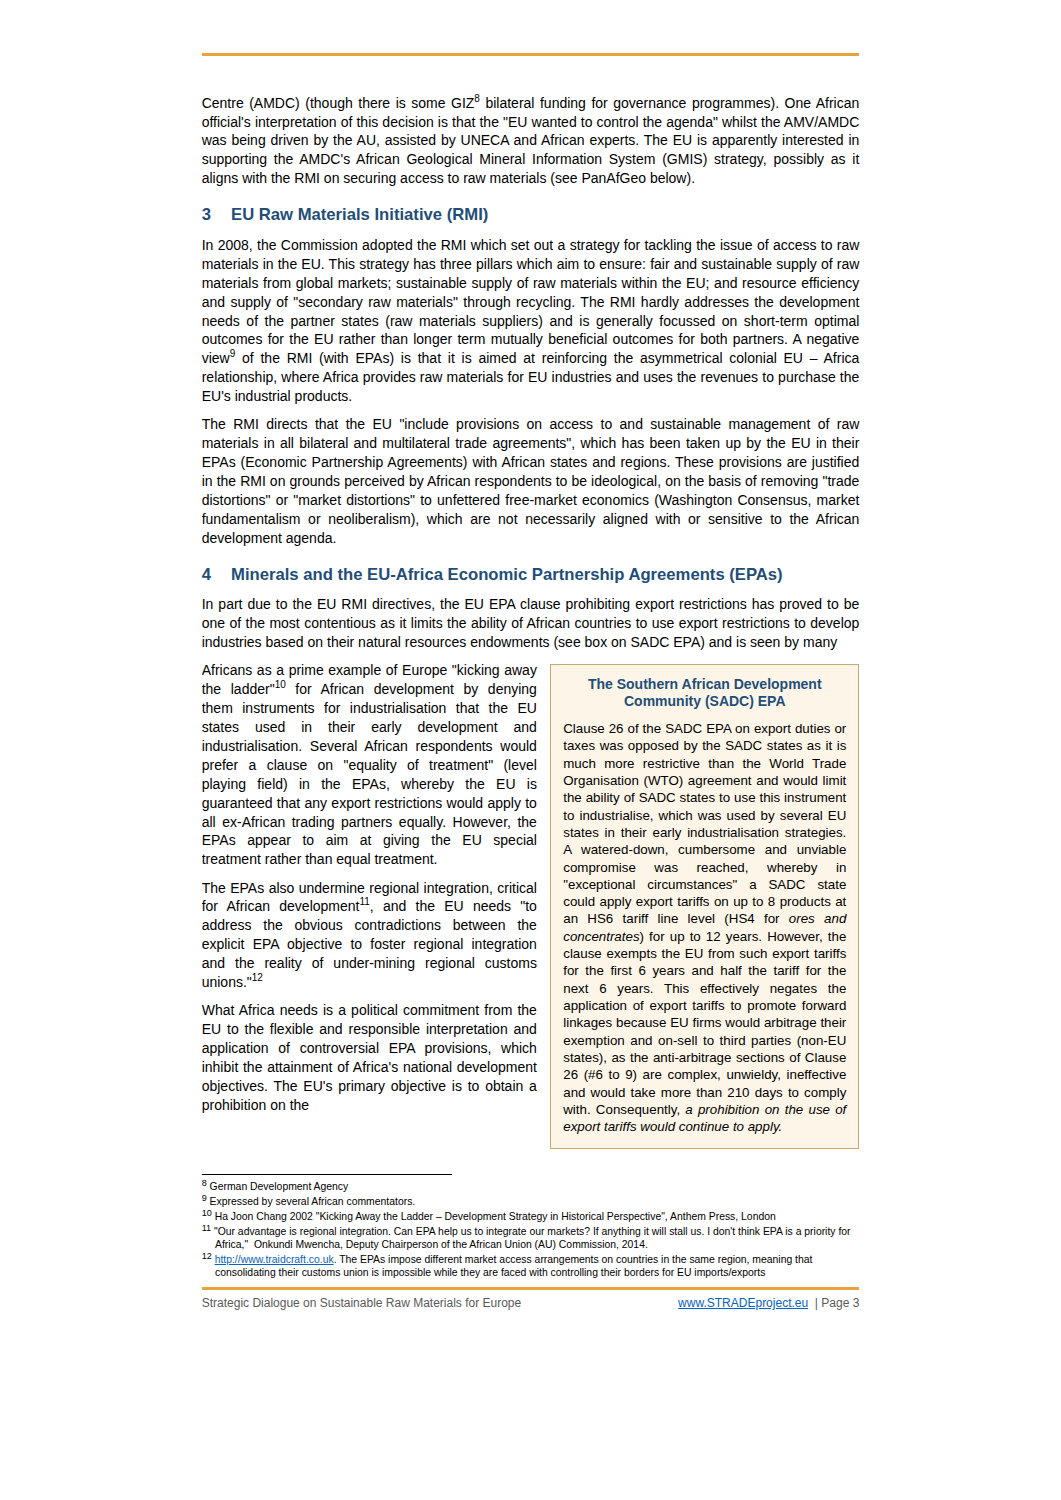Centre (AMDC) (though there is some GIZ8 bilateral funding for governance programmes). One African official's interpretation of this decision is that the "EU wanted to control the agenda" whilst the AMV/AMDC was being driven by the AU, assisted by UNECA and African experts. The EU is apparently interested in supporting the AMDC's African Geological Mineral Information System (GMIS) strategy, possibly as it aligns with the RMI on securing access to raw materials (see PanAfGeo below).
3 EU Raw Materials Initiative (RMI)
In 2008, the Commission adopted the RMI which set out a strategy for tackling the issue of access to raw materials in the EU. This strategy has three pillars which aim to ensure: fair and sustainable supply of raw materials from global markets; sustainable supply of raw materials within the EU; and resource efficiency and supply of "secondary raw materials" through recycling. The RMI hardly addresses the development needs of the partner states (raw materials suppliers) and is generally focussed on short-term optimal outcomes for the EU rather than longer term mutually beneficial outcomes for both partners. A negative view9 of the RMI (with EPAs) is that it is aimed at reinforcing the asymmetrical colonial EU – Africa relationship, where Africa provides raw materials for EU industries and uses the revenues to purchase the EU's industrial products.
The RMI directs that the EU "include provisions on access to and sustainable management of raw materials in all bilateral and multilateral trade agreements", which has been taken up by the EU in their EPAs (Economic Partnership Agreements) with African states and regions. These provisions are justified in the RMI on grounds perceived by African respondents to be ideological, on the basis of removing "trade distortions" or "market distortions" to unfettered free-market economics (Washington Consensus, market fundamentalism or neoliberalism), which are not necessarily aligned with or sensitive to the African development agenda.
4 Minerals and the EU-Africa Economic Partnership Agreements (EPAs)
In part due to the EU RMI directives, the EU EPA clause prohibiting export restrictions has proved to be one of the most contentious as it limits the ability of African countries to use export restrictions to develop industries based on their natural resources endowments (see box on SADC EPA) and is seen by many
The Southern African Development Community (SADC) EPA
Clause 26 of the SADC EPA on export duties or taxes was opposed by the SADC states as it is much more restrictive than the World Trade Organisation (WTO) agreement and would limit the ability of SADC states to use this instrument to industrialise, which was used by several EU states in their early industrialisation strategies. A watered-down, cumbersome and unviable compromise was reached, whereby in "exceptional circumstances" a SADC state could apply export tariffs on up to 8 products at an HS6 tariff line level (HS4 for ores and concentrates) for up to 12 years. However, the clause exempts the EU from such export tariffs for the first 6 years and half the tariff for the next 6 years. This effectively negates the application of export tariffs to promote forward linkages because EU firms would arbitrage their exemption and on-sell to third parties (non-EU states), as the anti-arbitrage sections of Clause 26 (#6 to 9) are complex, unwieldy, ineffective and would take more than 210 days to comply with. Consequently, a prohibition on the use of export tariffs would continue to apply.
Africans as a prime example of Europe "kicking away the ladder"10 for African development by denying them instruments for industrialisation that the EU states used in their early development and industrialisation. Several African respondents would prefer a clause on "equality of treatment" (level playing field) in the EPAs, whereby the EU is guaranteed that any export restrictions would apply to all ex-African trading partners equally. However, the EPAs appear to aim at giving the EU special treatment rather than equal treatment.
The EPAs also undermine regional integration, critical for African development11, and the EU needs "to address the obvious contradictions between the explicit EPA objective to foster regional integration and the reality of under-mining regional customs unions."12
What Africa needs is a political commitment from the EU to the flexible and responsible interpretation and application of controversial EPA provisions, which inhibit the attainment of Africa's national development objectives. The EU's primary objective is to obtain a prohibition on the
8 German Development Agency
9 Expressed by several African commentators.
10 Ha Joon Chang 2002 "Kicking Away the Ladder – Development Strategy in Historical Perspective", Anthem Press, London
11 "Our advantage is regional integration. Can EPA help us to integrate our markets? If anything it will stall us. I don't think EPA is a priority for Africa," Onkundi Mwencha, Deputy Chairperson of the African Union (AU) Commission, 2014.
12 http://www.traidcraft.co.uk. The EPAs impose different market access arrangements on countries in the same region, meaning that consolidating their customs union is impossible while they are faced with controlling their borders for EU imports/exports
Strategic Dialogue on Sustainable Raw Materials for Europe www.STRADEproject.eu | Page 3